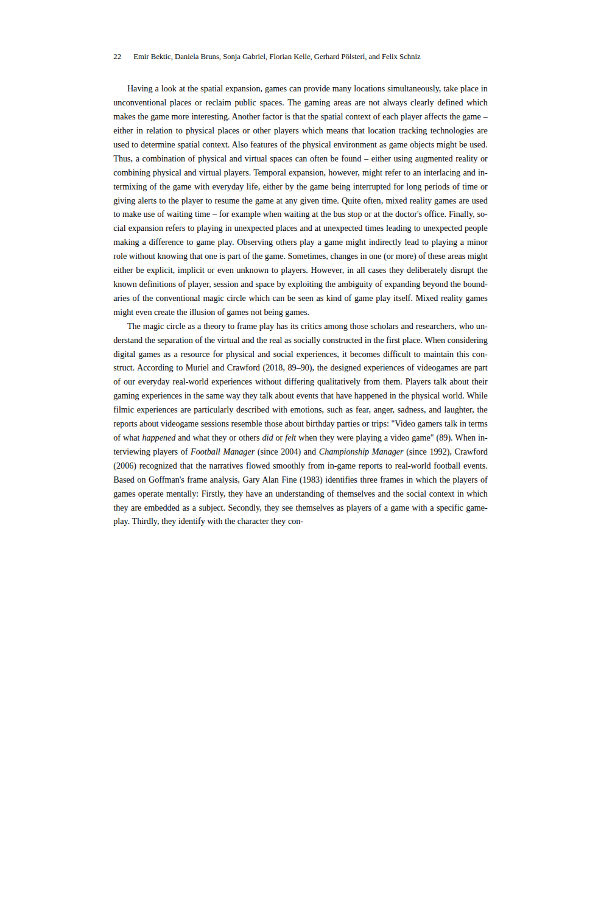22 Emir Bektic, Daniela Bruns, Sonja Gabriel, Florian Kelle, Gerhard Pölsterl, and Felix Schniz
Having a look at the spatial expansion, games can provide many locations simultaneously, take place in unconventional places or reclaim public spaces. The gaming areas are not always clearly defined which makes the game more interesting. Another factor is that the spatial context of each player affects the game – either in relation to physical places or other players which means that location tracking technologies are used to determine spatial context. Also features of the physical environment as game objects might be used. Thus, a combination of physical and virtual spaces can often be found – either using augmented reality or combining physical and virtual players. Temporal expansion, however, might refer to an interlacing and intermixing of the game with everyday life, either by the game being interrupted for long periods of time or giving alerts to the player to resume the game at any given time. Quite often, mixed reality games are used to make use of waiting time – for example when waiting at the bus stop or at the doctor's office. Finally, social expansion refers to playing in unexpected places and at unexpected times leading to unexpected people making a difference to game play. Observing others play a game might indirectly lead to playing a minor role without knowing that one is part of the game. Sometimes, changes in one (or more) of these areas might either be explicit, implicit or even unknown to players. However, in all cases they deliberately disrupt the known definitions of player, session and space by exploiting the ambiguity of expanding beyond the boundaries of the conventional magic circle which can be seen as kind of game play itself. Mixed reality games might even create the illusion of games not being games.
The magic circle as a theory to frame play has its critics among those scholars and researchers, who understand the separation of the virtual and the real as socially constructed in the first place. When considering digital games as a resource for physical and social experiences, it becomes difficult to maintain this construct. According to Muriel and Crawford (2018, 89–90), the designed experiences of videogames are part of our everyday real-world experiences without differing qualitatively from them. Players talk about their gaming experiences in the same way they talk about events that have happened in the physical world. While filmic experiences are particularly described with emotions, such as fear, anger, sadness, and laughter, the reports about videogame sessions resemble those about birthday parties or trips: "Video gamers talk in terms of what happened and what they or others did or felt when they were playing a video game" (89). When interviewing players of Football Manager (since 2004) and Championship Manager (since 1992), Crawford (2006) recognized that the narratives flowed smoothly from in-game reports to real-world football events. Based on Goffman's frame analysis, Gary Alan Fine (1983) identifies three frames in which the players of games operate mentally: Firstly, they have an understanding of themselves and the social context in which they are embedded as a subject. Secondly, they see themselves as players of a game with a specific gameplay. Thirdly, they identify with the character they con-